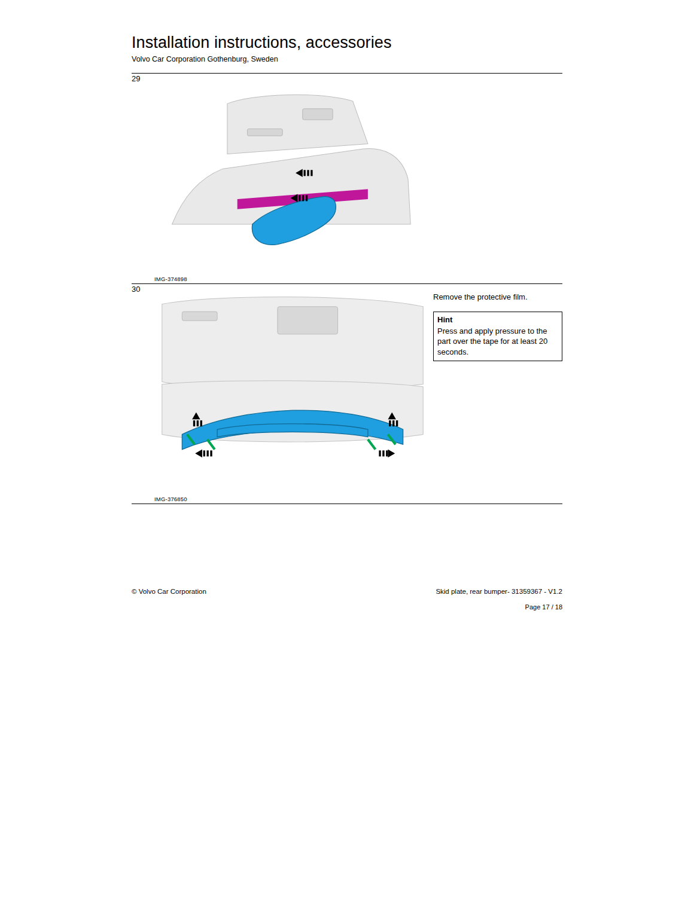Installation instructions, accessories
Volvo Car Corporation Gothenburg, Sweden
| 29 | IMG-374898 | |
| 30 | IMG-376850 | Remove the protective film. Hint Press and apply pressure to the part over the tape for at least 20 seconds. |
© Volvo Car Corporation
Skid plate, rear bumper- 31359367 - V1.2 Page 17 / 18